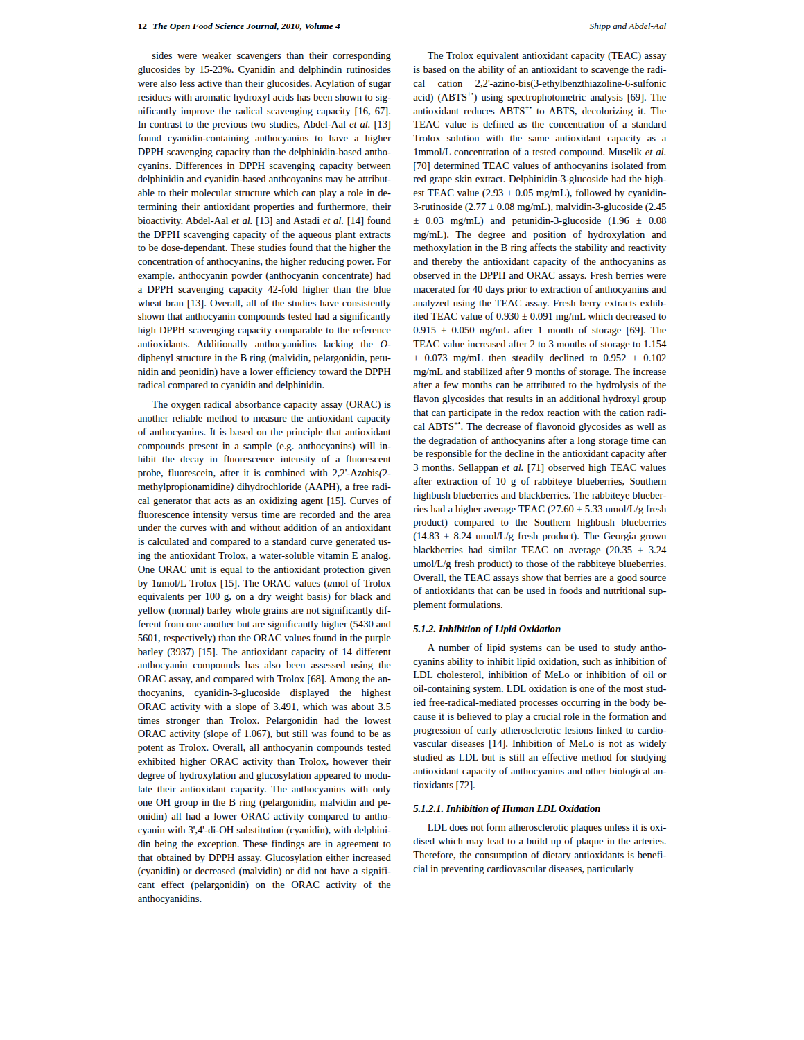12 The Open Food Science Journal, 2010, Volume 4
Shipp and Abdel-Aal
sides were weaker scavengers than their corresponding glucosides by 15-23%. Cyanidin and delphindin rutinosides were also less active than their glucosides. Acylation of sugar residues with aromatic hydroxyl acids has been shown to significantly improve the radical scavenging capacity [16, 67]. In contrast to the previous two studies, Abdel-Aal et al. [13] found cyanidin-containing anthocyanins to have a higher DPPH scavenging capacity than the delphinidin-based anthocyanins. Differences in DPPH scavenging capacity between delphinidin and cyanidin-based anthcoyanins may be attributable to their molecular structure which can play a role in determining their antioxidant properties and furthermore, their bioactivity. Abdel-Aal et al. [13] and Astadi et al. [14] found the DPPH scavenging capacity of the aqueous plant extracts to be dose-dependant. These studies found that the higher the concentration of anthocyanins, the higher reducing power. For example, anthocyanin powder (anthocyanin concentrate) had a DPPH scavenging capacity 42-fold higher than the blue wheat bran [13]. Overall, all of the studies have consistently shown that anthocyanin compounds tested had a significantly high DPPH scavenging capacity comparable to the reference antioxidants. Additionally anthocyanidins lacking the O-diphenyl structure in the B ring (malvidin, pelargonidin, petunidin and peonidin) have a lower efficiency toward the DPPH radical compared to cyanidin and delphinidin.
The oxygen radical absorbance capacity assay (ORAC) is another reliable method to measure the antioxidant capacity of anthocyanins. It is based on the principle that antioxidant compounds present in a sample (e.g. anthocyanins) will inhibit the decay in fluorescence intensity of a fluorescent probe, fluorescein, after it is combined with 2,2'-Azobis(2-methylpropionamidine) dihydrochloride (AAPH), a free radical generator that acts as an oxidizing agent [15]. Curves of fluorescence intensity versus time are recorded and the area under the curves with and without addition of an antioxidant is calculated and compared to a standard curve generated using the antioxidant Trolox, a water-soluble vitamin E analog. One ORAC unit is equal to the antioxidant protection given by 1umol/L Trolox [15]. The ORAC values (umol of Trolox equivalents per 100 g, on a dry weight basis) for black and yellow (normal) barley whole grains are not significantly different from one another but are significantly higher (5430 and 5601, respectively) than the ORAC values found in the purple barley (3937) [15]. The antioxidant capacity of 14 different anthocyanin compounds has also been assessed using the ORAC assay, and compared with Trolox [68]. Among the anthocyanins, cyanidin-3-glucoside displayed the highest ORAC activity with a slope of 3.491, which was about 3.5 times stronger than Trolox. Pelargonidin had the lowest ORAC activity (slope of 1.067), but still was found to be as potent as Trolox. Overall, all anthocyanin compounds tested exhibited higher ORAC activity than Trolox, however their degree of hydroxylation and glucosylation appeared to modulate their antioxidant capacity. The anthocyanins with only one OH group in the B ring (pelargonidin, malvidin and peonidin) all had a lower ORAC activity compared to anthocyanin with 3',4'-di-OH substitution (cyanidin), with delphinidin being the exception. These findings are in agreement to that obtained by DPPH assay. Glucosylation either increased (cyanidin) or decreased (malvidin) or did not have a significant effect (pelargonidin) on the ORAC activity of the anthocyanidins.
The Trolox equivalent antioxidant capacity (TEAC) assay is based on the ability of an antioxidant to scavenge the radical cation 2,2'-azino-bis(3-ethylbenzthiazoline-6-sulfonic acid) (ABTS+•) using spectrophotometric analysis [69]. The antioxidant reduces ABTS+• to ABTS, decolorizing it. The TEAC value is defined as the concentration of a standard Trolox solution with the same antioxidant capacity as a 1mmol/L concentration of a tested compound. Muselik et al. [70] determined TEAC values of anthocyanins isolated from red grape skin extract. Delphinidin-3-glucoside had the highest TEAC value (2.93 ± 0.05 mg/mL), followed by cyanidin-3-rutinoside (2.77 ± 0.08 mg/mL), malvidin-3-glucoside (2.45 ± 0.03 mg/mL) and petunidin-3-glucoside (1.96 ± 0.08 mg/mL). The degree and position of hydroxylation and methoxylation in the B ring affects the stability and reactivity and thereby the antioxidant capacity of the anthocyanins as observed in the DPPH and ORAC assays. Fresh berries were macerated for 40 days prior to extraction of anthocyanins and analyzed using the TEAC assay. Fresh berry extracts exhibited TEAC value of 0.930 ± 0.091 mg/mL which decreased to 0.915 ± 0.050 mg/mL after 1 month of storage [69]. The TEAC value increased after 2 to 3 months of storage to 1.154 ± 0.073 mg/mL then steadily declined to 0.952 ± 0.102 mg/mL and stabilized after 9 months of storage. The increase after a few months can be attributed to the hydrolysis of the flavon glycosides that results in an additional hydroxyl group that can participate in the redox reaction with the cation radical ABTS+•. The decrease of flavonoid glycosides as well as the degradation of anthocyanins after a long storage time can be responsible for the decline in the antioxidant capacity after 3 months. Sellappan et al. [71] observed high TEAC values after extraction of 10 g of rabbiteye blueberries, Southern highbush blueberries and blackberries. The rabbiteye blueberries had a higher average TEAC (27.60 ± 5.33 umol/L/g fresh product) compared to the Southern highbush blueberries (14.83 ± 8.24 umol/L/g fresh product). The Georgia grown blackberries had similar TEAC on average (20.35 ± 3.24 umol/L/g fresh product) to those of the rabbiteye blueberries. Overall, the TEAC assays show that berries are a good source of antioxidants that can be used in foods and nutritional supplement formulations.
5.1.2. Inhibition of Lipid Oxidation
A number of lipid systems can be used to study anthocyanins ability to inhibit lipid oxidation, such as inhibition of LDL cholesterol, inhibition of MeLo or inhibition of oil or oil-containing system. LDL oxidation is one of the most studied free-radical-mediated processes occurring in the body because it is believed to play a crucial role in the formation and progression of early atherosclerotic lesions linked to cardiovascular diseases [14]. Inhibition of MeLo is not as widely studied as LDL but is still an effective method for studying antioxidant capacity of anthocyanins and other biological antioxidants [72].
5.1.2.1. Inhibition of Human LDL Oxidation
LDL does not form atherosclerotic plaques unless it is oxidised which may lead to a build up of plaque in the arteries. Therefore, the consumption of dietary antioxidants is beneficial in preventing cardiovascular diseases, particularly